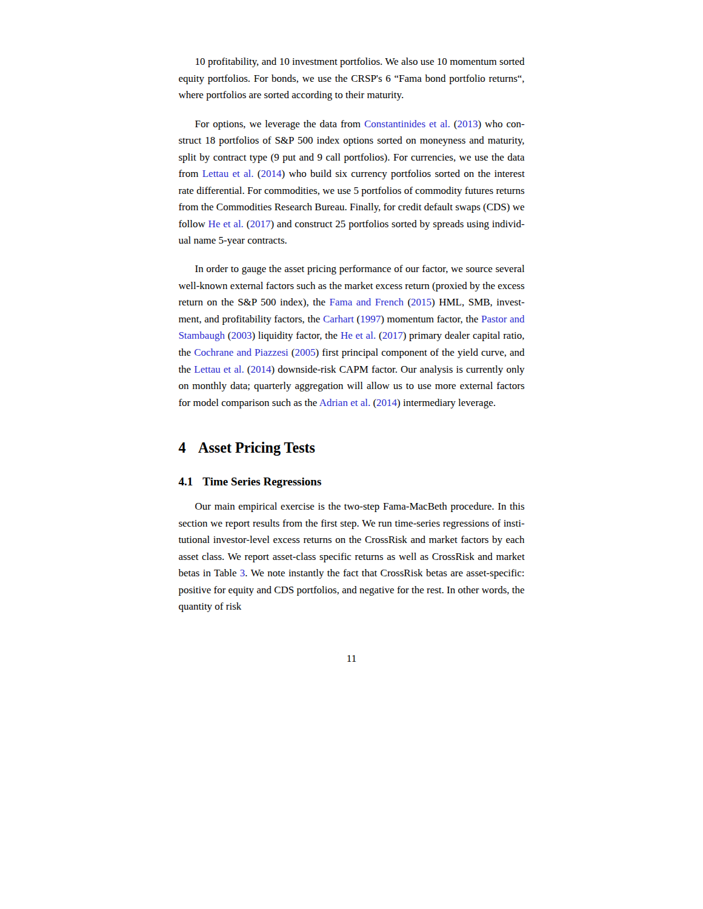10 profitability, and 10 investment portfolios. We also use 10 momentum sorted equity portfolios. For bonds, we use the CRSP's 6 “Fama bond portfolio returns“, where portfolios are sorted according to their maturity.
For options, we leverage the data from Constantinides et al. (2013) who construct 18 portfolios of S&P 500 index options sorted on moneyness and maturity, split by contract type (9 put and 9 call portfolios). For currencies, we use the data from Lettau et al. (2014) who build six currency portfolios sorted on the interest rate differential. For commodities, we use 5 portfolios of commodity futures returns from the Commodities Research Bureau. Finally, for credit default swaps (CDS) we follow He et al. (2017) and construct 25 portfolios sorted by spreads using individual name 5-year contracts.
In order to gauge the asset pricing performance of our factor, we source several well-known external factors such as the market excess return (proxied by the excess return on the S&P 500 index), the Fama and French (2015) HML, SMB, investment, and profitability factors, the Carhart (1997) momentum factor, the Pastor and Stambaugh (2003) liquidity factor, the He et al. (2017) primary dealer capital ratio, the Cochrane and Piazzesi (2005) first principal component of the yield curve, and the Lettau et al. (2014) downside-risk CAPM factor. Our analysis is currently only on monthly data; quarterly aggregation will allow us to use more external factors for model comparison such as the Adrian et al. (2014) intermediary leverage.
4 Asset Pricing Tests
4.1 Time Series Regressions
Our main empirical exercise is the two-step Fama-MacBeth procedure. In this section we report results from the first step. We run time-series regressions of institutional investor-level excess returns on the CrossRisk and market factors by each asset class. We report asset-class specific returns as well as CrossRisk and market betas in Table 3. We note instantly the fact that CrossRisk betas are asset-specific: positive for equity and CDS portfolios, and negative for the rest. In other words, the quantity of risk
11